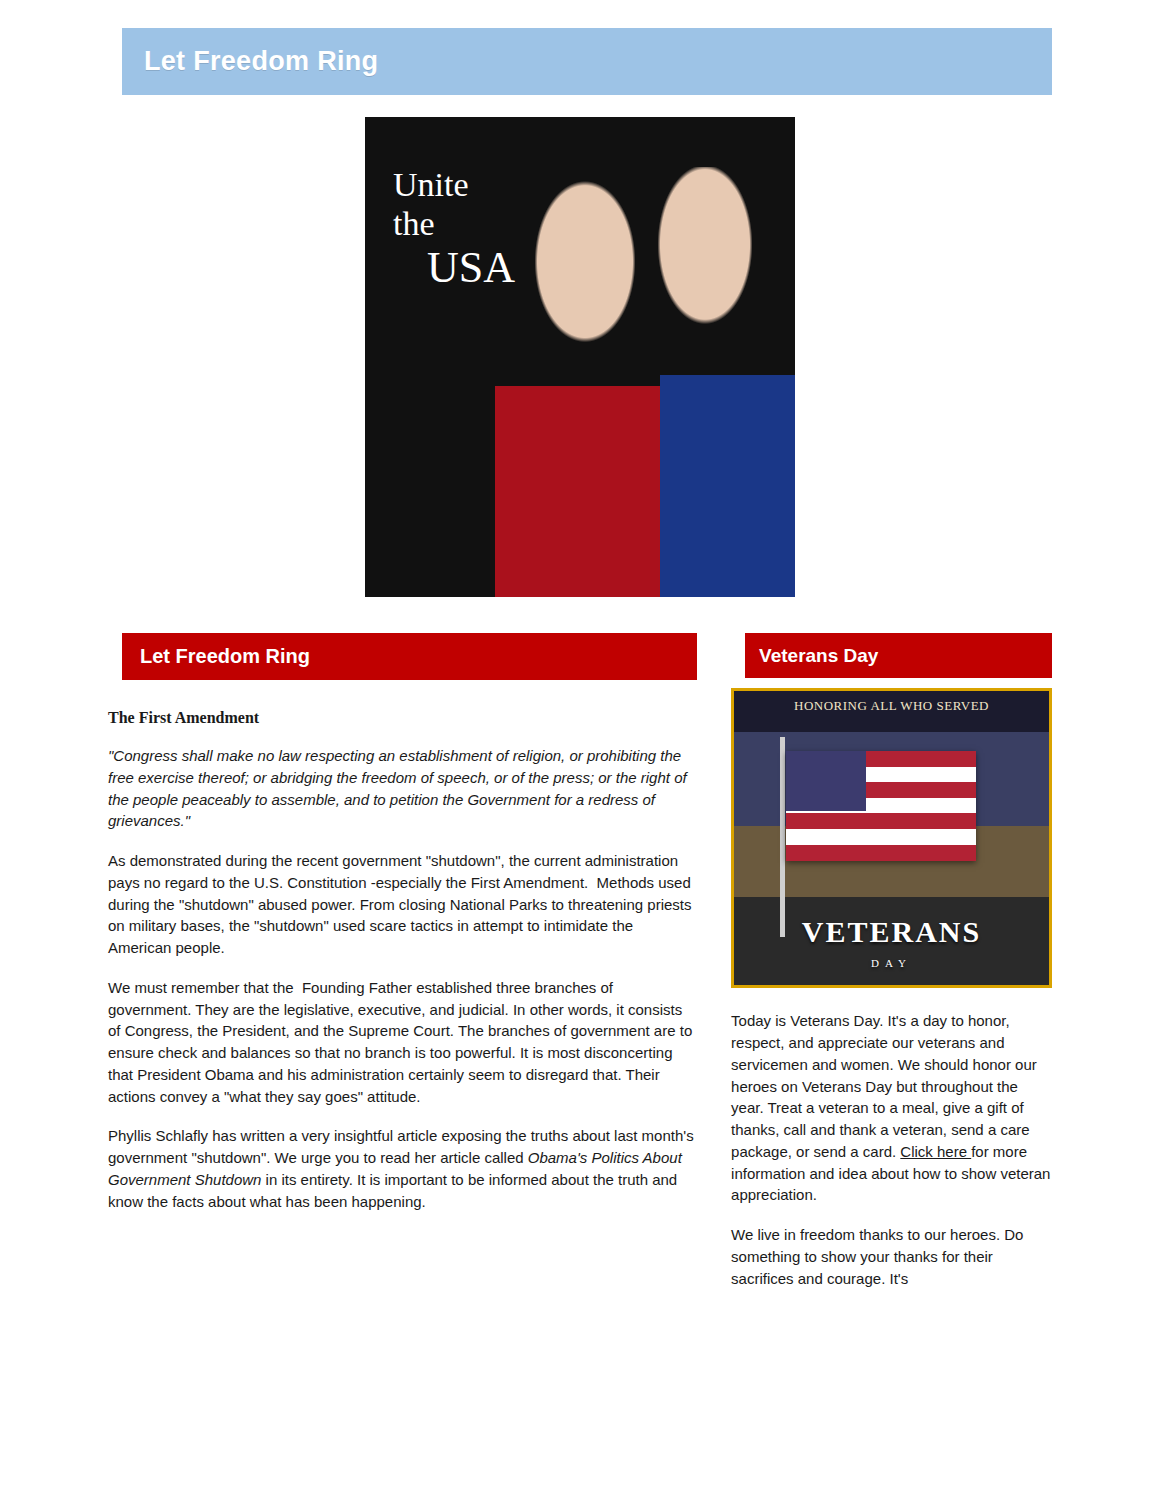Let Freedom Ring
Unite
theUSA
Let Freedom Ring
The First Amendment
"Congress shall make no law respecting an establishment of religion, or prohibiting the free exercise thereof; or abridging the freedom of speech, or of the press; or the right of the people peaceably to assemble, and to petition the Government for a redress of grievances."
As demonstrated during the recent government "shutdown", the current administration pays no regard to the U.S. Constitution -especially the First Amendment. Methods used during the "shutdown" abused power. From closing National Parks to threatening priests on military bases, the "shutdown" used scare tactics in attempt to intimidate the American people.
We must remember that the Founding Father established three branches of government. They are the legislative, executive, and judicial. In other words, it consists of Congress, the President, and the Supreme Court. The branches of government are to ensure check and balances so that no branch is too powerful. It is most disconcerting that President Obama and his administration certainly seem to disregard that. Their actions convey a "what they say goes" attitude.
Phyllis Schlafly has written a very insightful article exposing the truths about last month's government "shutdown". We urge you to read her article called Obama's Politics About Government Shutdown in its entirety. It is important to be informed about the truth and know the facts about what has been happening.
Veterans Day
HONORING ALL WHO SERVED
VETERANSDAY
Today is Veterans Day. It's a day to honor, respect, and appreciate our veterans and servicemen and women. We should honor our heroes on Veterans Day but throughout the year. Treat a veteran to a meal, give a gift of thanks, call and thank a veteran, send a care package, or send a card. Click here for more information and idea about how to show veteran appreciation.
We live in freedom thanks to our heroes. Do something to show your thanks for their sacrifices and courage. It's